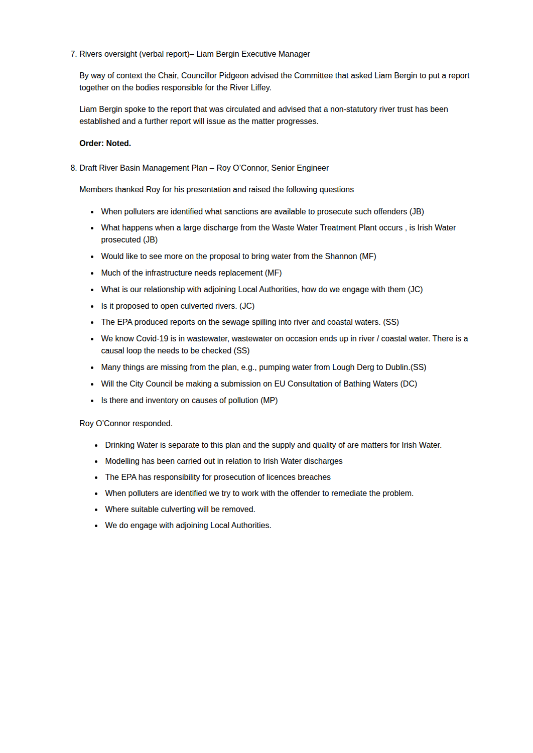Rivers oversight (verbal report)– Liam Bergin Executive Manager
By way of context the Chair, Councillor Pidgeon advised the Committee that asked Liam Bergin to put a report together on the bodies responsible for the River Liffey.
Liam Bergin spoke to the report that was circulated and advised that a non-statutory river trust has been established and a further report will issue as the matter progresses.
Order: Noted.
Draft River Basin Management Plan – Roy O’Connor, Senior Engineer
Members thanked Roy for his presentation and raised the following questions
When polluters are identified what sanctions are available to prosecute such offenders (JB)
What happens when a large discharge from the Waste Water Treatment Plant occurs , is Irish Water prosecuted (JB)
Would like to see more on the proposal to bring water from the Shannon (MF)
Much of the infrastructure needs replacement (MF)
What is our relationship with adjoining Local Authorities, how do we engage with them (JC)
Is it proposed to open culverted rivers. (JC)
The EPA produced reports on the sewage spilling into river and coastal waters. (SS)
We know Covid-19 is in wastewater, wastewater on occasion ends up in river / coastal water. There is a causal loop the needs to be checked (SS)
Many things are missing from the plan, e.g., pumping water from Lough Derg to Dublin.(SS)
Will the City Council be making a submission on EU Consultation of Bathing Waters (DC)
Is there and inventory on causes of pollution (MP)
Roy O’Connor responded.
Drinking Water is separate to this plan and the supply and quality of are matters for Irish Water.
Modelling has been carried out in relation to Irish Water discharges
The EPA has responsibility for prosecution of licences breaches
When polluters are identified we try to work with the offender to remediate the problem.
Where suitable culverting will be removed.
We do engage with adjoining Local Authorities.